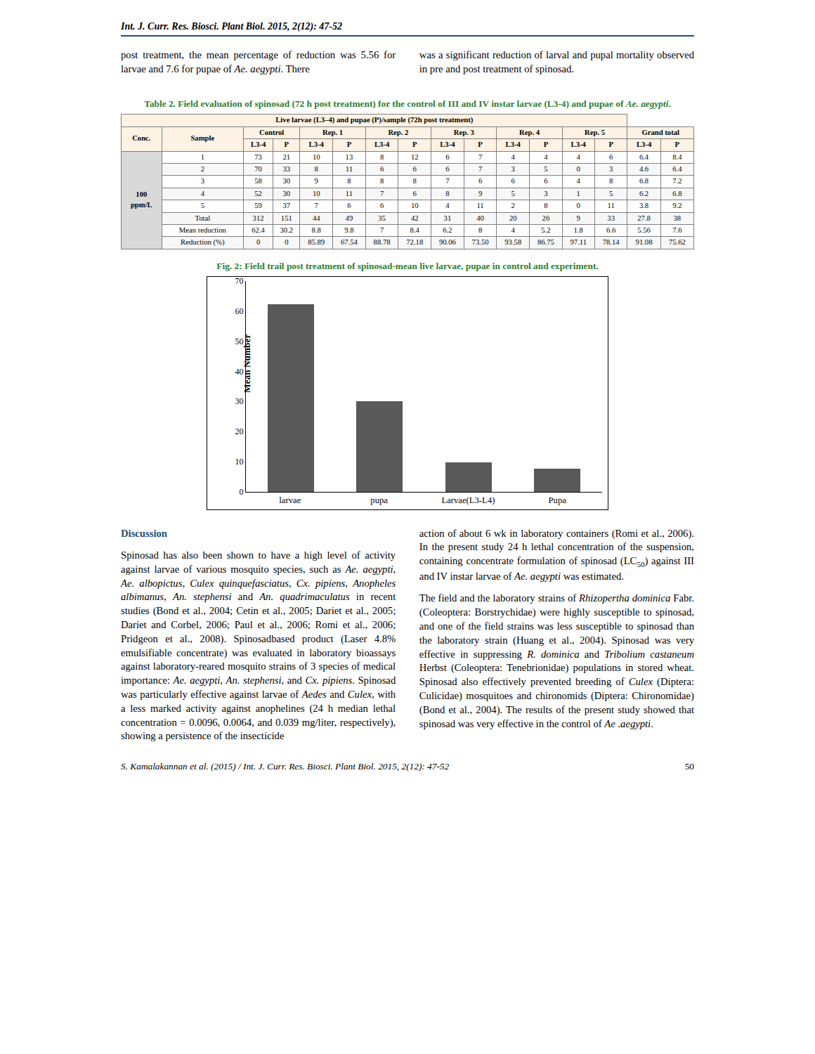Int. J. Curr. Res. Biosci. Plant Biol. 2015, 2(12): 47-52
post treatment, the mean percentage of reduction was 5.56 for larvae and 7.6 for pupae of Ae. aegypti. There
was a significant reduction of larval and pupal mortality observed in pre and post treatment of spinosad.
Table 2. Field evaluation of spinosad (72 h post treatment) for the control of III and IV instar larvae (L3-4) and pupae of Ae. aegypti.
| Live larvae (L3–4) and pupae (P)/sample (72h post treatment) |
| --- |
| Conc. | Sample | Control | Rep. 1 | Rep. 2 | Rep. 3 | Rep. 4 | Rep. 5 | Grand total |
| L3-4 | P | L3-4 | P | L3-4 | P | L3-4 | P | L3-4 | P | L3-4 | P | L3-4 | P |
| 100 ppm/L | 1 | 73 | 21 | 10 | 13 | 8 | 12 | 6 | 7 | 4 | 4 | 4 | 6 | 6.4 | 8.4 |
| 2 | 70 | 33 | 8 | 11 | 6 | 6 | 6 | 7 | 3 | 5 | 0 | 3 | 4.6 | 6.4 |
| 3 | 58 | 30 | 9 | 8 | 8 | 8 | 7 | 6 | 6 | 6 | 4 | 8 | 6.8 | 7.2 |
| 4 | 52 | 30 | 10 | 11 | 7 | 6 | 8 | 9 | 5 | 3 | 1 | 5 | 6.2 | 6.8 |
| 5 | 59 | 37 | 7 | 6 | 6 | 10 | 4 | 11 | 2 | 8 | 0 | 11 | 3.8 | 9.2 |
| Total | 312 | 151 | 44 | 49 | 35 | 42 | 31 | 40 | 20 | 26 | 9 | 33 | 27.8 | 38 |
| Mean reduction | 62.4 | 30.2 | 8.8 | 9.8 | 7 | 8.4 | 6.2 | 8 | 4 | 5.2 | 1.8 | 6.6 | 5.56 | 7.6 |
| Reduction (%) | 0 | 0 | 85.89 | 67.54 | 88.78 | 72.18 | 90.06 | 73.50 | 93.58 | 86.75 | 97.11 | 78.14 | 91.08 | 75.62 |
Fig. 2: Field trail post treatment of spinosad-mean live larvae, pupae in control and experiment.
Mean Number
70 60 50 40 30 20 10 0
larvae
pupa
Larvae(L3-L4)
Pupa
Discussion
Spinosad has also been shown to have a high level of activity against larvae of various mosquito species, such as Ae. aegypti, Ae. albopictus, Culex quinquefasciatus, Cx. pipiens, Anopheles albimanus, An. stephensi and An. quadrimaculatus in recent studies (Bond et al., 2004; Cetin et al., 2005; Dariet et al., 2005; Dariet and Corbel, 2006; Paul et al., 2006; Romi et al., 2006; Pridgeon et al., 2008). Spinosadbased product (Laser 4.8% emulsifiable concentrate) was evaluated in laboratory bioassays against laboratory-reared mosquito strains of 3 species of medical importance: Ae. aegypti, An. stephensi, and Cx. pipiens. Spinosad was particularly effective against larvae of Aedes and Culex, with a less marked activity against anophelines (24 h median lethal concentration = 0.0096, 0.0064, and 0.039 mg/liter, respectively), showing a persistence of the insecticide
action of about 6 wk in laboratory containers (Romi et al., 2006). In the present study 24 h lethal concentration of the suspension, containing concentrate formulation of spinosad (LC50) against III and IV instar larvae of Ae. aegypti was estimated.
The field and the laboratory strains of Rhizopertha dominica Fabr. (Coleoptera: Borstrychidae) were highly susceptible to spinosad, and one of the field strains was less susceptible to spinosad than the laboratory strain (Huang et al., 2004). Spinosad was very effective in suppressing R. dominica and Tribolium castaneum Herbst (Coleoptera: Tenebrionidae) populations in stored wheat. Spinosad also effectively prevented breeding of Culex (Diptera: Culicidae) mosquitoes and chironomids (Diptera: Chironomidae) (Bond et al., 2004). The results of the present study showed that spinosad was very effective in the control of Ae .aegypti.
S. Kamalakannan et al. (2015) / Int. J. Curr. Res. Biosci. Plant Biol. 2015, 2(12): 47-52 50